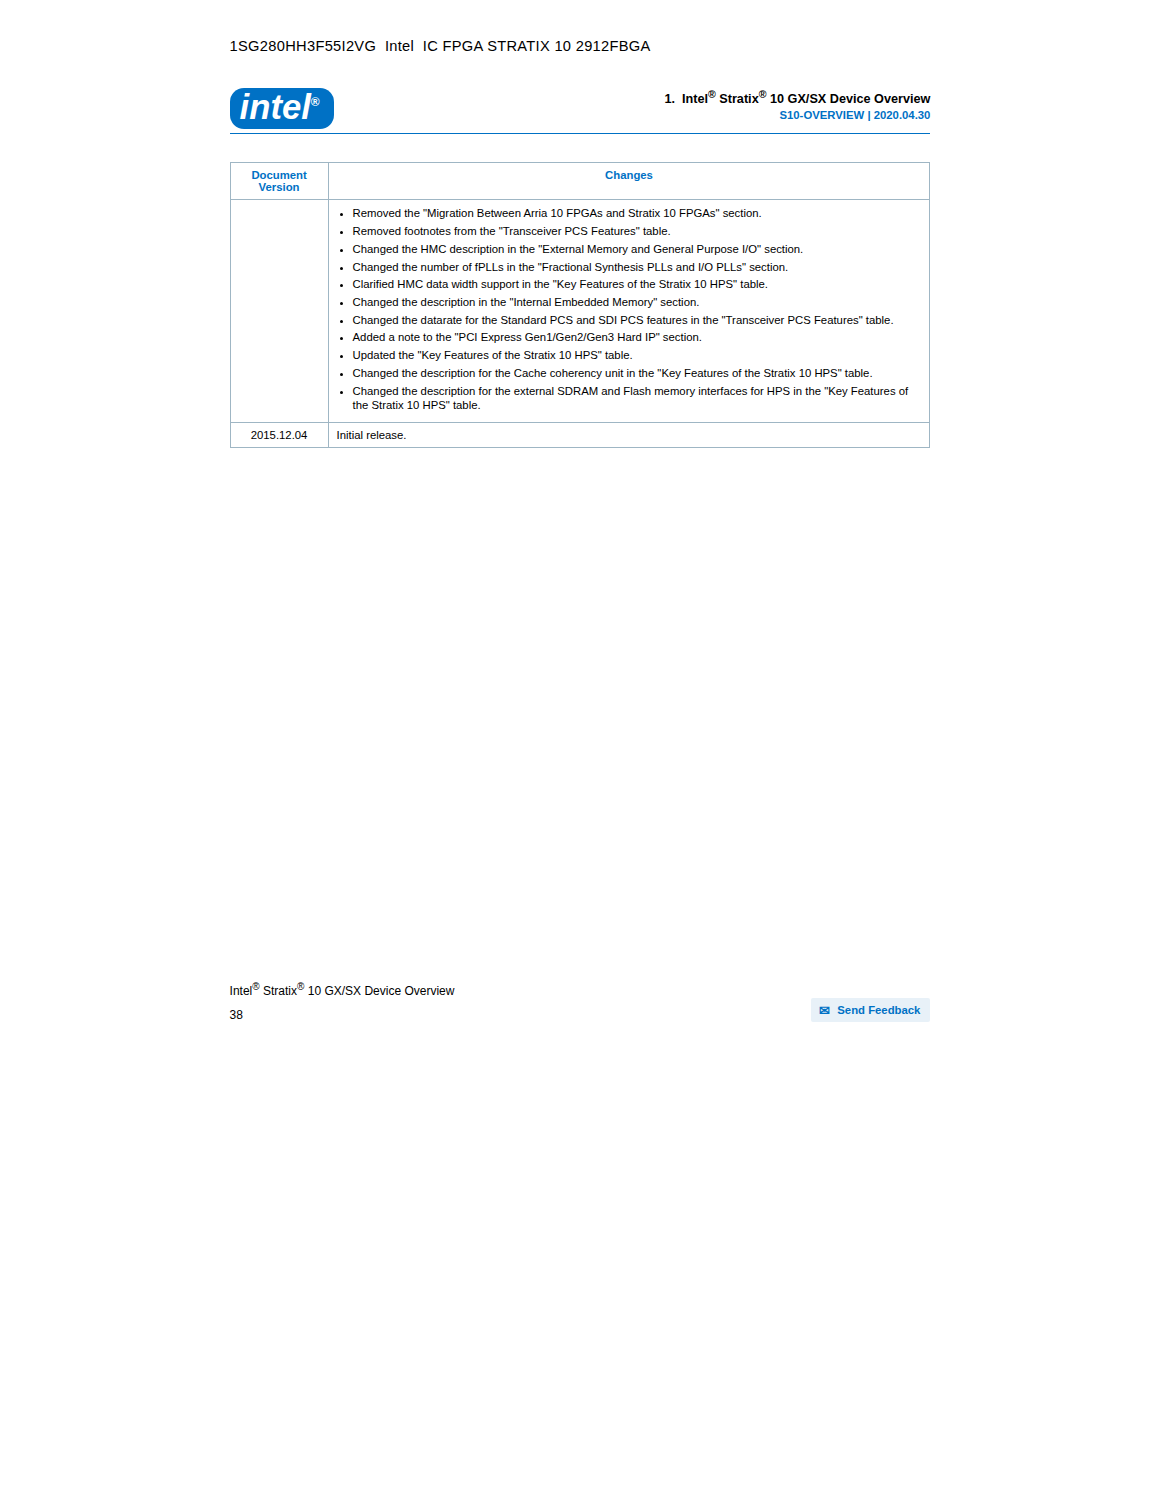1SG280HH3F55I2VG Intel IC FPGA STRATIX 10 2912FBGA
intel®
1. Intel® Stratix® 10 GX/SX Device Overview
S10-OVERVIEW | 2020.04.30
| Document Version | Changes |
| --- | --- |
| | Removed the "Migration Between Arria 10 FPGAs and Stratix 10 FPGAs" section. Removed footnotes from the "Transceiver PCS Features" table. Changed the HMC description in the "External Memory and General Purpose I/O" section. Changed the number of fPLLs in the "Fractional Synthesis PLLs and I/O PLLs" section. Clarified HMC data width support in the "Key Features of the Stratix 10 HPS" table. Changed the description in the "Internal Embedded Memory" section. Changed the datarate for the Standard PCS and SDI PCS features in the "Transceiver PCS Features" table. Added a note to the "PCI Express Gen1/Gen2/Gen3 Hard IP" section. Updated the "Key Features of the Stratix 10 HPS" table. Changed the description for the Cache coherency unit in the "Key Features of the Stratix 10 HPS" table. Changed the description for the external SDRAM and Flash memory interfaces for HPS in the "Key Features of the Stratix 10 HPS" table. |
| 2015.12.04 | Initial release. |
Intel® Stratix® 10 GX/SX Device Overview
38
Send Feedback